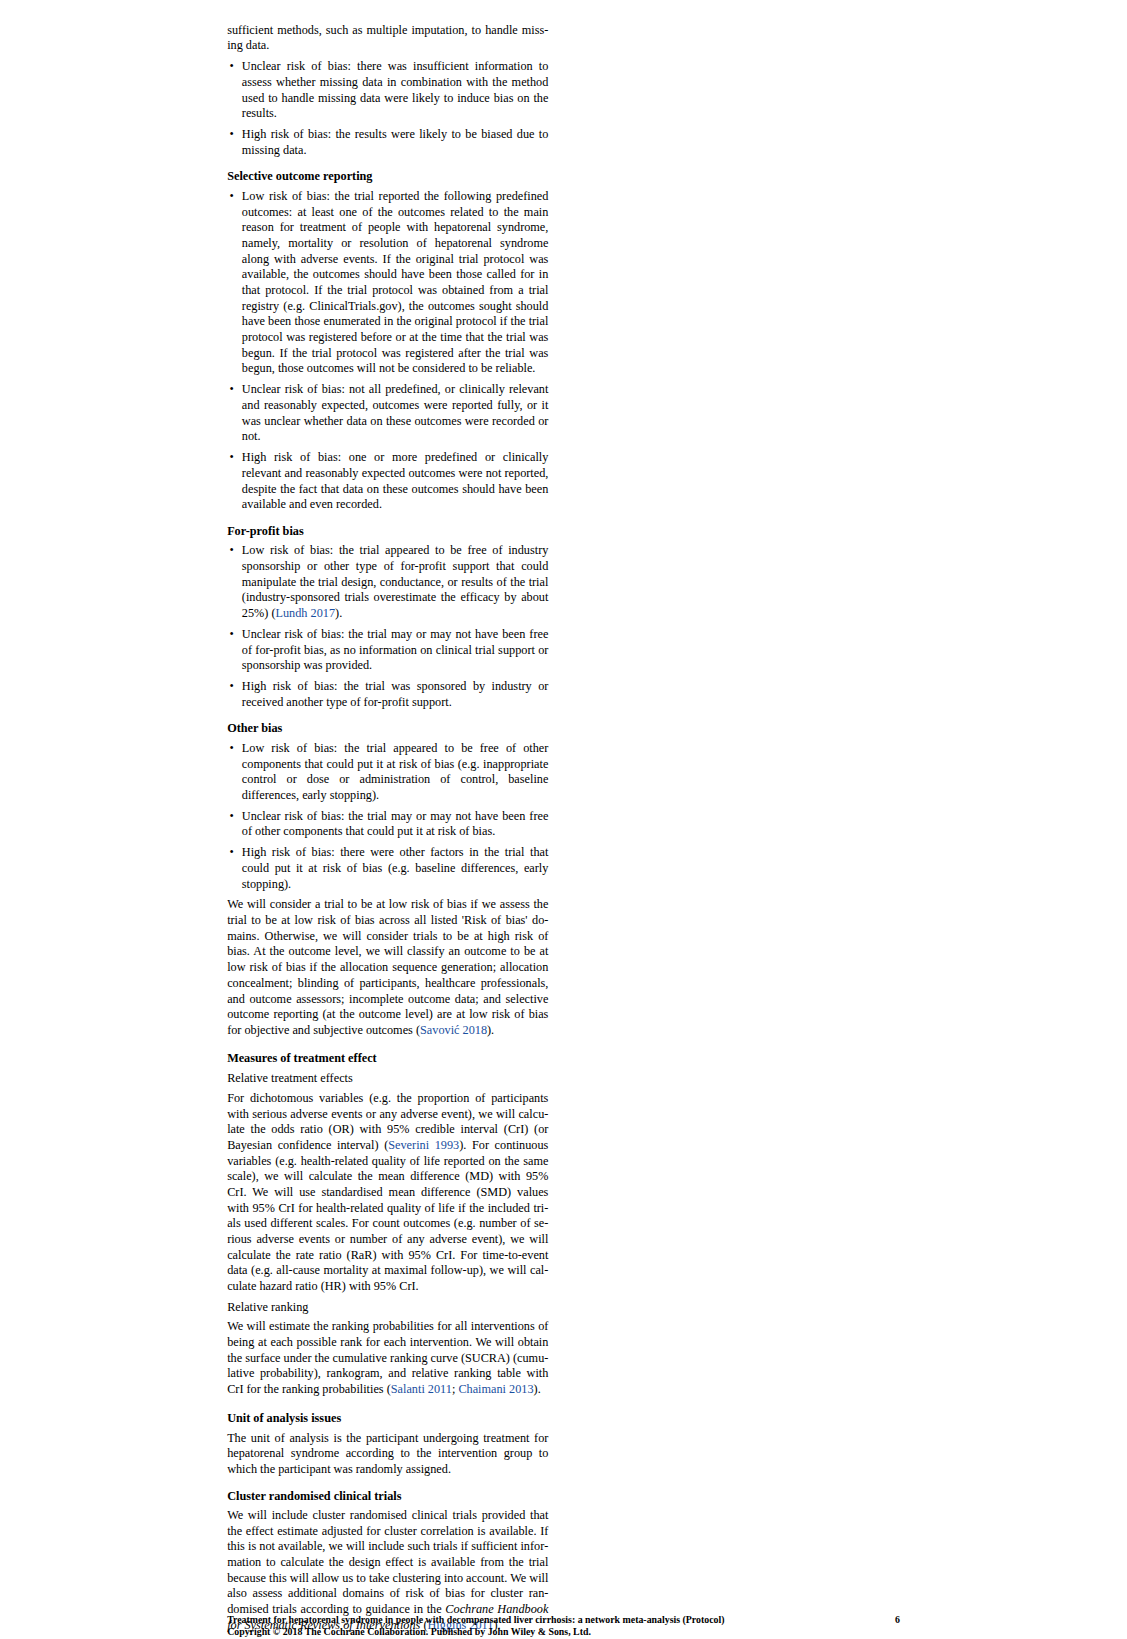sufficient methods, such as multiple imputation, to handle missing data.
Unclear risk of bias: there was insufficient information to assess whether missing data in combination with the method used to handle missing data were likely to induce bias on the results.
High risk of bias: the results were likely to be biased due to missing data.
Selective outcome reporting
Low risk of bias: the trial reported the following predefined outcomes: at least one of the outcomes related to the main reason for treatment of people with hepatorenal syndrome, namely, mortality or resolution of hepatorenal syndrome along with adverse events. If the original trial protocol was available, the outcomes should have been those called for in that protocol. If the trial protocol was obtained from a trial registry (e.g. ClinicalTrials.gov), the outcomes sought should have been those enumerated in the original protocol if the trial protocol was registered before or at the time that the trial was begun. If the trial protocol was registered after the trial was begun, those outcomes will not be considered to be reliable.
Unclear risk of bias: not all predefined, or clinically relevant and reasonably expected, outcomes were reported fully, or it was unclear whether data on these outcomes were recorded or not.
High risk of bias: one or more predefined or clinically relevant and reasonably expected outcomes were not reported, despite the fact that data on these outcomes should have been available and even recorded.
For-profit bias
Low risk of bias: the trial appeared to be free of industry sponsorship or other type of for-profit support that could manipulate the trial design, conductance, or results of the trial (industry-sponsored trials overestimate the efficacy by about 25%) (Lundh 2017).
Unclear risk of bias: the trial may or may not have been free of for-profit bias, as no information on clinical trial support or sponsorship was provided.
High risk of bias: the trial was sponsored by industry or received another type of for-profit support.
Other bias
Low risk of bias: the trial appeared to be free of other components that could put it at risk of bias (e.g. inappropriate control or dose or administration of control, baseline differences, early stopping).
Unclear risk of bias: the trial may or may not have been free of other components that could put it at risk of bias.
High risk of bias: there were other factors in the trial that could put it at risk of bias (e.g. baseline differences, early stopping).
We will consider a trial to be at low risk of bias if we assess the trial to be at low risk of bias across all listed 'Risk of bias' domains. Otherwise, we will consider trials to be at high risk of bias. At the outcome level, we will classify an outcome to be at low risk of bias if the allocation sequence generation; allocation concealment; blinding of participants, healthcare professionals, and outcome assessors; incomplete outcome data; and selective outcome reporting (at the outcome level) are at low risk of bias for objective and subjective outcomes (Savović 2018).
Measures of treatment effect
Relative treatment effects
For dichotomous variables (e.g. the proportion of participants with serious adverse events or any adverse event), we will calculate the odds ratio (OR) with 95% credible interval (CrI) (or Bayesian confidence interval) (Severini 1993). For continuous variables (e.g. health-related quality of life reported on the same scale), we will calculate the mean difference (MD) with 95% CrI. We will use standardised mean difference (SMD) values with 95% CrI for health-related quality of life if the included trials used different scales. For count outcomes (e.g. number of serious adverse events or number of any adverse event), we will calculate the rate ratio (RaR) with 95% CrI. For time-to-event data (e.g. all-cause mortality at maximal follow-up), we will calculate hazard ratio (HR) with 95% CrI.
Relative ranking
We will estimate the ranking probabilities for all interventions of being at each possible rank for each intervention. We will obtain the surface under the cumulative ranking curve (SUCRA) (cumulative probability), rankogram, and relative ranking table with CrI for the ranking probabilities (Salanti 2011; Chaimani 2013).
Unit of analysis issues
The unit of analysis is the participant undergoing treatment for hepatorenal syndrome according to the intervention group to which the participant was randomly assigned.
Cluster randomised clinical trials
We will include cluster randomised clinical trials provided that the effect estimate adjusted for cluster correlation is available. If this is not available, we will include such trials if sufficient information to calculate the design effect is available from the trial because this will allow us to take clustering into account. We will also assess additional domains of risk of bias for cluster randomised trials according to guidance in the Cochrane Handbook for Systematic Reviews of Interventions (Higgins 2011).
Treatment for hepatorenal syndrome in people with decompensated liver cirrhosis: a network meta-analysis (Protocol) 6
Copyright © 2018 The Cochrane Collaboration. Published by John Wiley & Sons, Ltd.